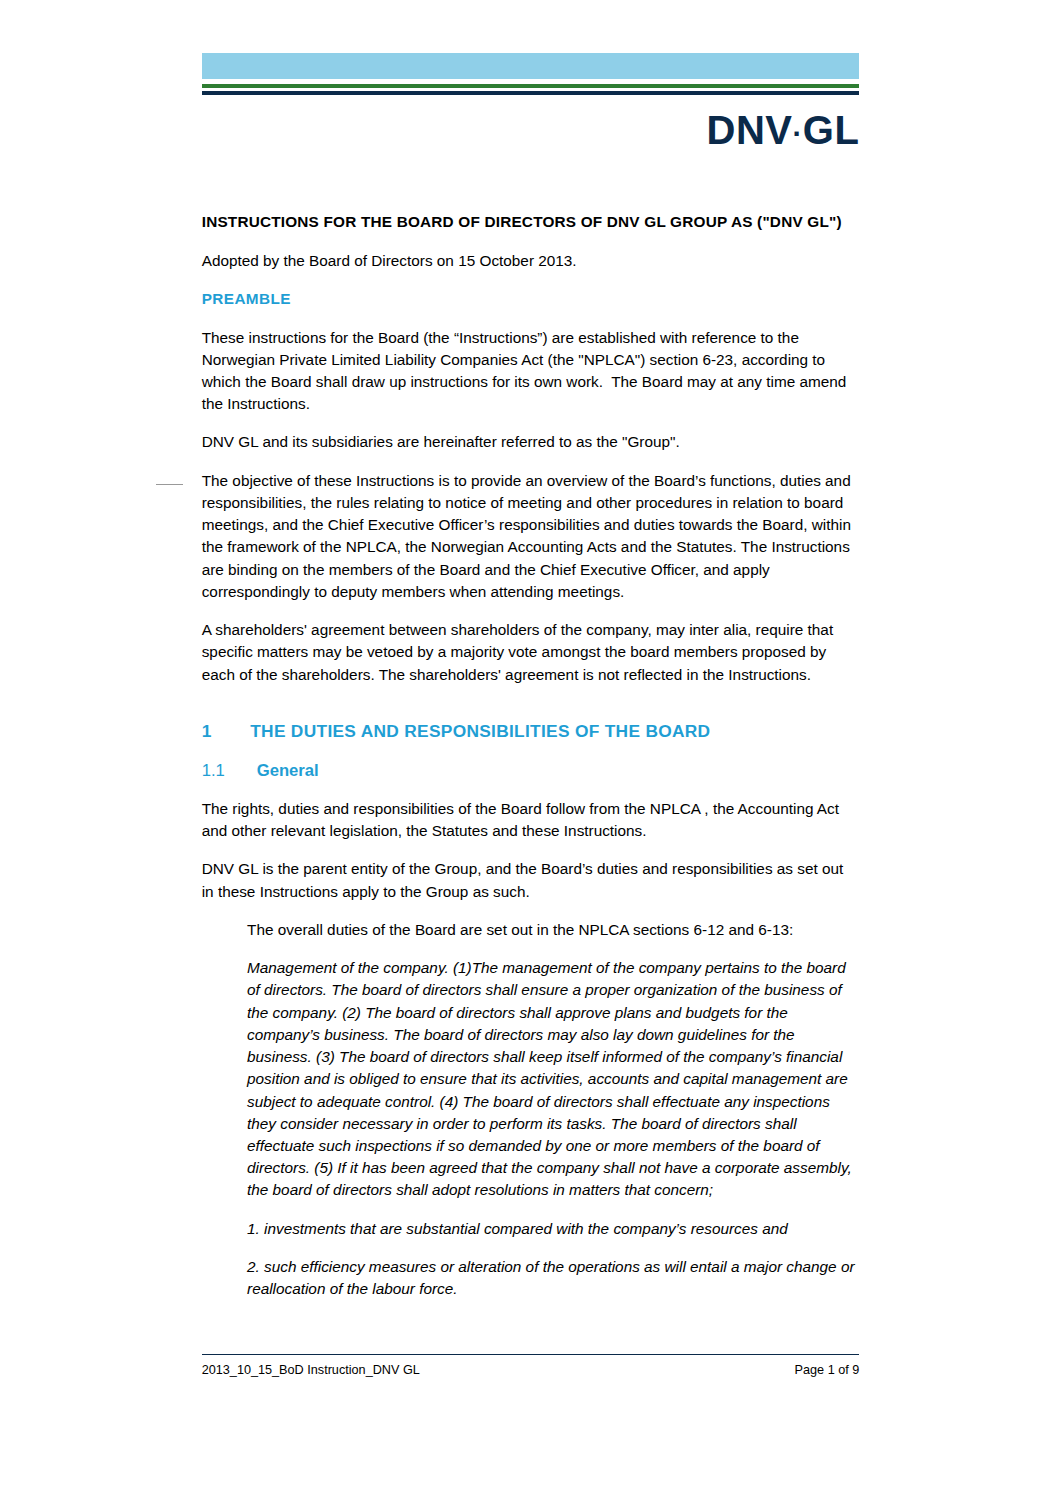DNV·GL
INSTRUCTIONS FOR THE BOARD OF DIRECTORS OF DNV GL GROUP AS ("DNV GL")
Adopted by the Board of Directors on 15 October 2013.
PREAMBLE
These instructions for the Board (the “Instructions”) are established with reference to the Norwegian Private Limited Liability Companies Act (the "NPLCA") section 6-23, according to which the Board shall draw up instructions for its own work. The Board may at any time amend the Instructions.
DNV GL and its subsidiaries are hereinafter referred to as the "Group".
The objective of these Instructions is to provide an overview of the Board’s functions, duties and responsibilities, the rules relating to notice of meeting and other procedures in relation to board meetings, and the Chief Executive Officer’s responsibilities and duties towards the Board, within the framework of the NPLCA, the Norwegian Accounting Acts and the Statutes. The Instructions are binding on the members of the Board and the Chief Executive Officer, and apply correspondingly to deputy members when attending meetings.
A shareholders' agreement between shareholders of the company, may inter alia, require that specific matters may be vetoed by a majority vote amongst the board members proposed by each of the shareholders. The shareholders' agreement is not reflected in the Instructions.
1 THE DUTIES AND RESPONSIBILITIES OF THE BOARD
1.1 General
The rights, duties and responsibilities of the Board follow from the NPLCA , the Accounting Act and other relevant legislation, the Statutes and these Instructions.
DNV GL is the parent entity of the Group, and the Board’s duties and responsibilities as set out in these Instructions apply to the Group as such.
The overall duties of the Board are set out in the NPLCA sections 6-12 and 6-13:
Management of the company. (1)The management of the company pertains to the board of directors. The board of directors shall ensure a proper organization of the business of the company. (2) The board of directors shall approve plans and budgets for the company’s business. The board of directors may also lay down guidelines for the business. (3) The board of directors shall keep itself informed of the company’s financial position and is obliged to ensure that its activities, accounts and capital management are subject to adequate control. (4) The board of directors shall effectuate any inspections they consider necessary in order to perform its tasks. The board of directors shall effectuate such inspections if so demanded by one or more members of the board of directors. (5) If it has been agreed that the company shall not have a corporate assembly, the board of directors shall adopt resolutions in matters that concern;
1. investments that are substantial compared with the company’s resources and
2. such efficiency measures or alteration of the operations as will entail a major change or reallocation of the labour force.
2013_10_15_BoD Instruction_DNV GL Page 1 of 9